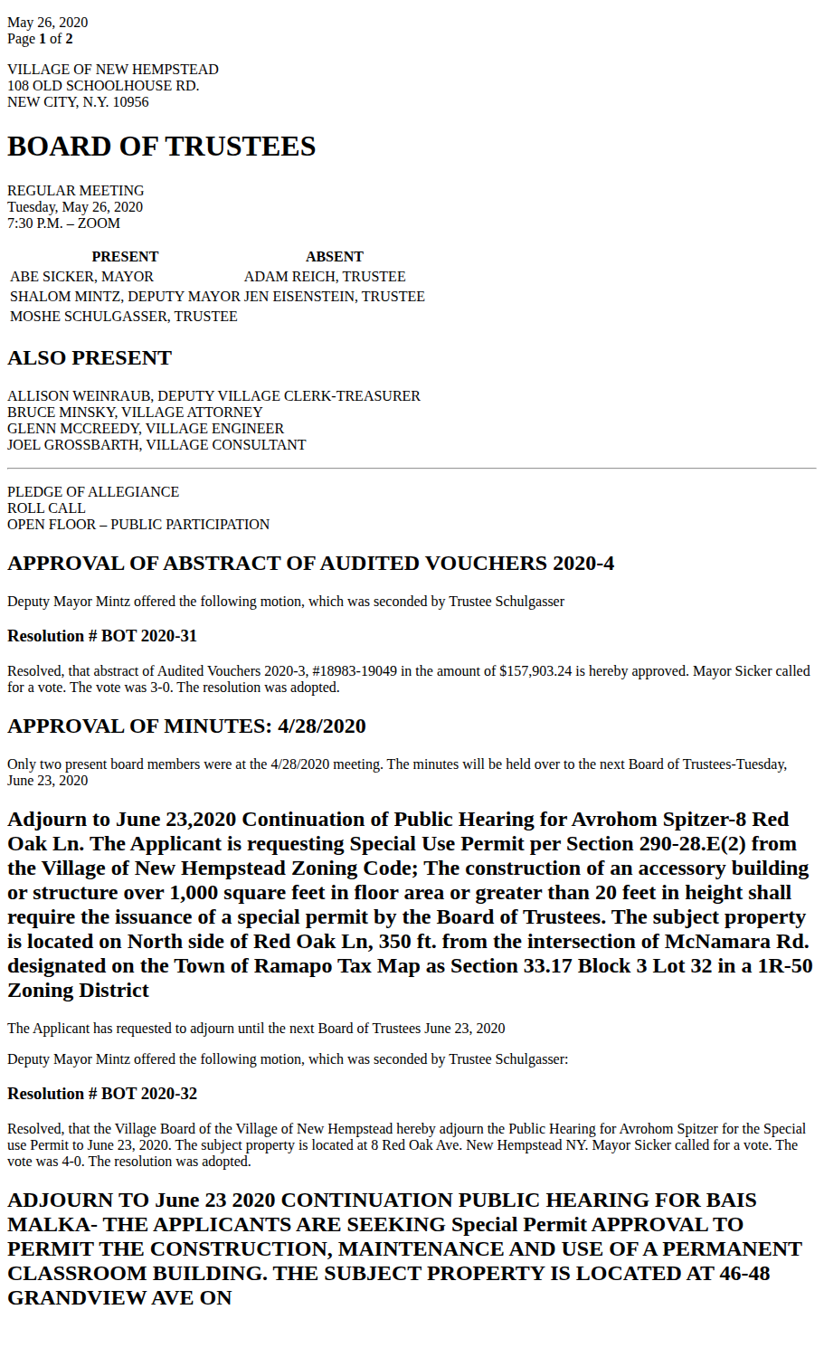May 26, 2020
Page 1 of 2
VILLAGE OF NEW HEMPSTEAD
108 OLD SCHOOLHOUSE RD.
NEW CITY, N.Y. 10956
BOARD OF TRUSTEES
REGULAR MEETING
Tuesday, May 26, 2020
7:30 P.M. – ZOOM
| PRESENT | ABSENT |
| --- | --- |
| ABE SICKER, MAYOR | ADAM REICH, TRUSTEE |
| SHALOM MINTZ, DEPUTY MAYOR | JEN EISENSTEIN, TRUSTEE |
| MOSHE SCHULGASSER, TRUSTEE | |
ALSO PRESENT
ALLISON WEINRAUB, DEPUTY VILLAGE CLERK-TREASURER
BRUCE MINSKY, VILLAGE ATTORNEY
GLENN MCCREEDY, VILLAGE ENGINEER
JOEL GROSSBARTH, VILLAGE CONSULTANT
PLEDGE OF ALLEGIANCE
ROLL CALL
OPEN FLOOR – PUBLIC PARTICIPATION
APPROVAL OF ABSTRACT OF AUDITED VOUCHERS 2020-4
Deputy Mayor Mintz offered the following motion, which was seconded by Trustee Schulgasser
Resolution # BOT 2020-31
Resolved, that abstract of Audited Vouchers 2020-3, #18983-19049 in the amount of $157,903.24 is hereby approved. Mayor Sicker called for a vote. The vote was 3-0. The resolution was adopted.
APPROVAL OF MINUTES: 4/28/2020
Only two present board members were at the 4/28/2020 meeting. The minutes will be held over to the next Board of Trustees-Tuesday, June 23, 2020
Adjourn to June 23,2020 Continuation of Public Hearing for Avrohom Spitzer-8 Red Oak Ln. The Applicant is requesting Special Use Permit per Section 290-28.E(2) from the Village of New Hempstead Zoning Code; The construction of an accessory building or structure over 1,000 square feet in floor area or greater than 20 feet in height shall require the issuance of a special permit by the Board of Trustees. The subject property is located on North side of Red Oak Ln, 350 ft. from the intersection of McNamara Rd. designated on the Town of Ramapo Tax Map as Section 33.17 Block 3 Lot 32 in a 1R-50 Zoning District
The Applicant has requested to adjourn until the next Board of Trustees June 23, 2020
Deputy Mayor Mintz offered the following motion, which was seconded by Trustee Schulgasser:
Resolution # BOT 2020-32
Resolved, that the Village Board of the Village of New Hempstead hereby adjourn the Public Hearing for Avrohom Spitzer for the Special use Permit to June 23, 2020. The subject property is located at 8 Red Oak Ave. New Hempstead NY. Mayor Sicker called for a vote. The vote was 4-0. The resolution was adopted.
ADJOURN TO June 23 2020 CONTINUATION PUBLIC HEARING FOR BAIS MALKA- THE APPLICANTS ARE SEEKING Special Permit APPROVAL TO PERMIT THE CONSTRUCTION, MAINTENANCE AND USE OF A PERMANENT CLASSROOM BUILDING. THE SUBJECT PROPERTY IS LOCATED AT 46-48 GRANDVIEW AVE ON